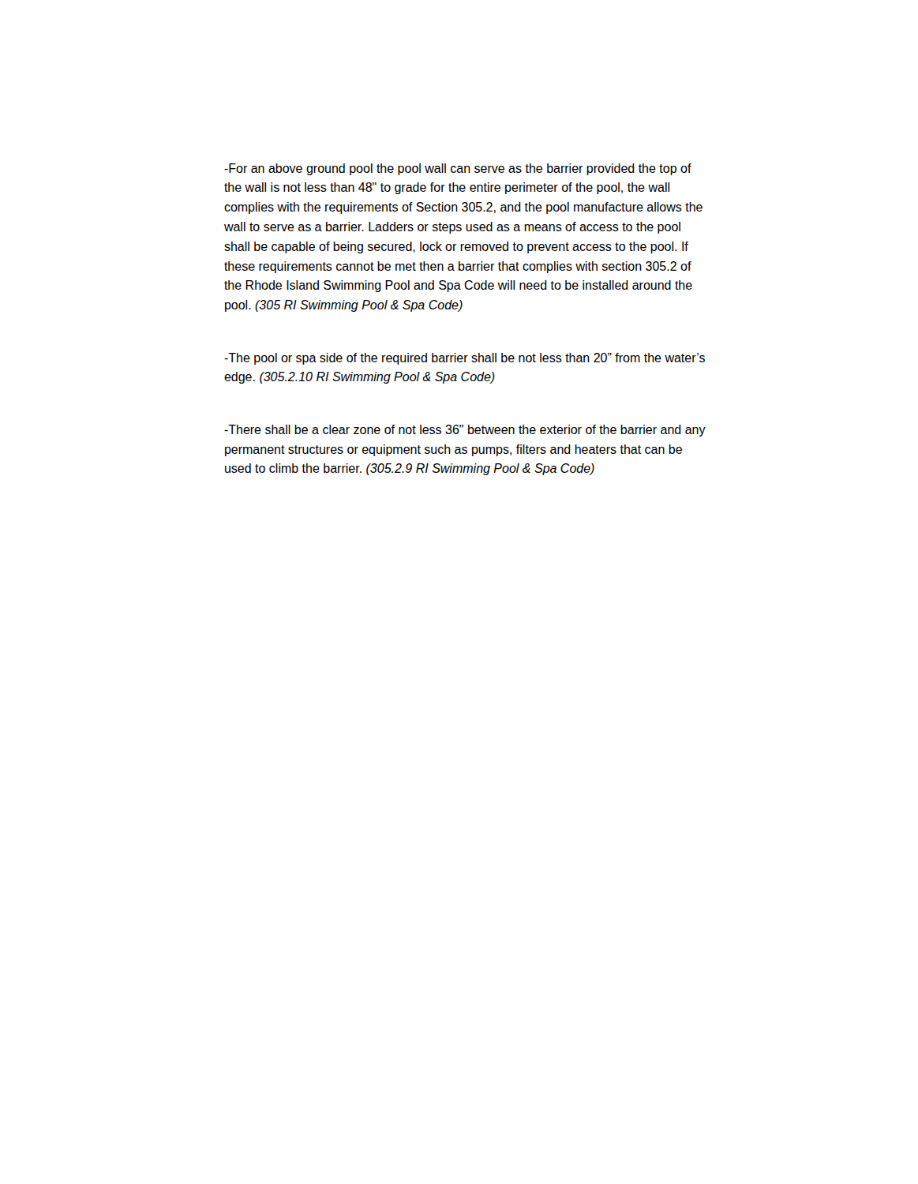-For an above ground pool the pool wall can serve as the barrier provided the top of the wall is not less than 48" to grade for the entire perimeter of the pool, the wall complies with the requirements of Section 305.2, and the pool manufacture allows the wall to serve as a barrier. Ladders or steps used as a means of access to the pool shall be capable of being secured, lock or removed to prevent access to the pool. If these requirements cannot be met then a barrier that complies with section 305.2 of the Rhode Island Swimming Pool and Spa Code will need to be installed around the pool. (305 RI Swimming Pool & Spa Code)
-The pool or spa side of the required barrier shall be not less than 20” from the water’s edge. (305.2.10 RI Swimming Pool & Spa Code)
-There shall be a clear zone of not less 36" between the exterior of the barrier and any permanent structures or equipment such as pumps, filters and heaters that can be used to climb the barrier. (305.2.9 RI Swimming Pool & Spa Code)